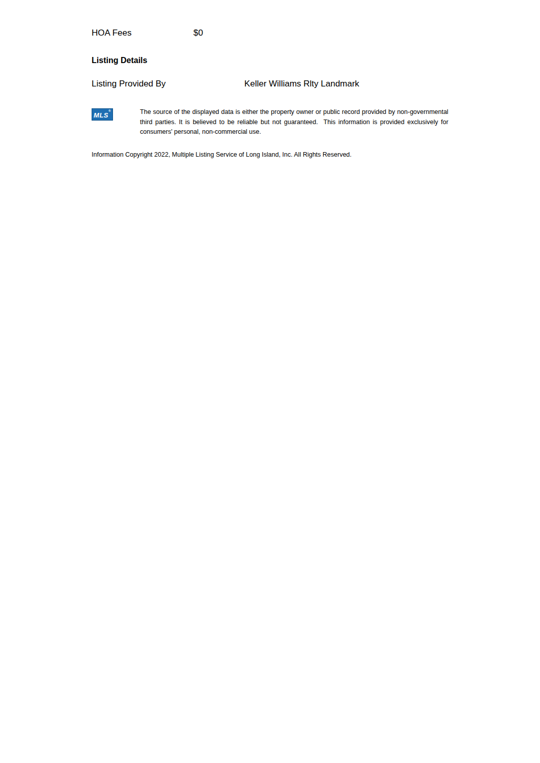HOA Fees$0
Listing Details
Listing Provided By Keller Williams Rlty Landmark
MLS®
The source of the displayed data is either the property owner or public record provided by non-governmental third parties. It is believed to be reliable but not guaranteed. This information is provided exclusively for consumers' personal, non-commercial use.
Information Copyright 2022, Multiple Listing Service of Long Island, Inc. All Rights Reserved.